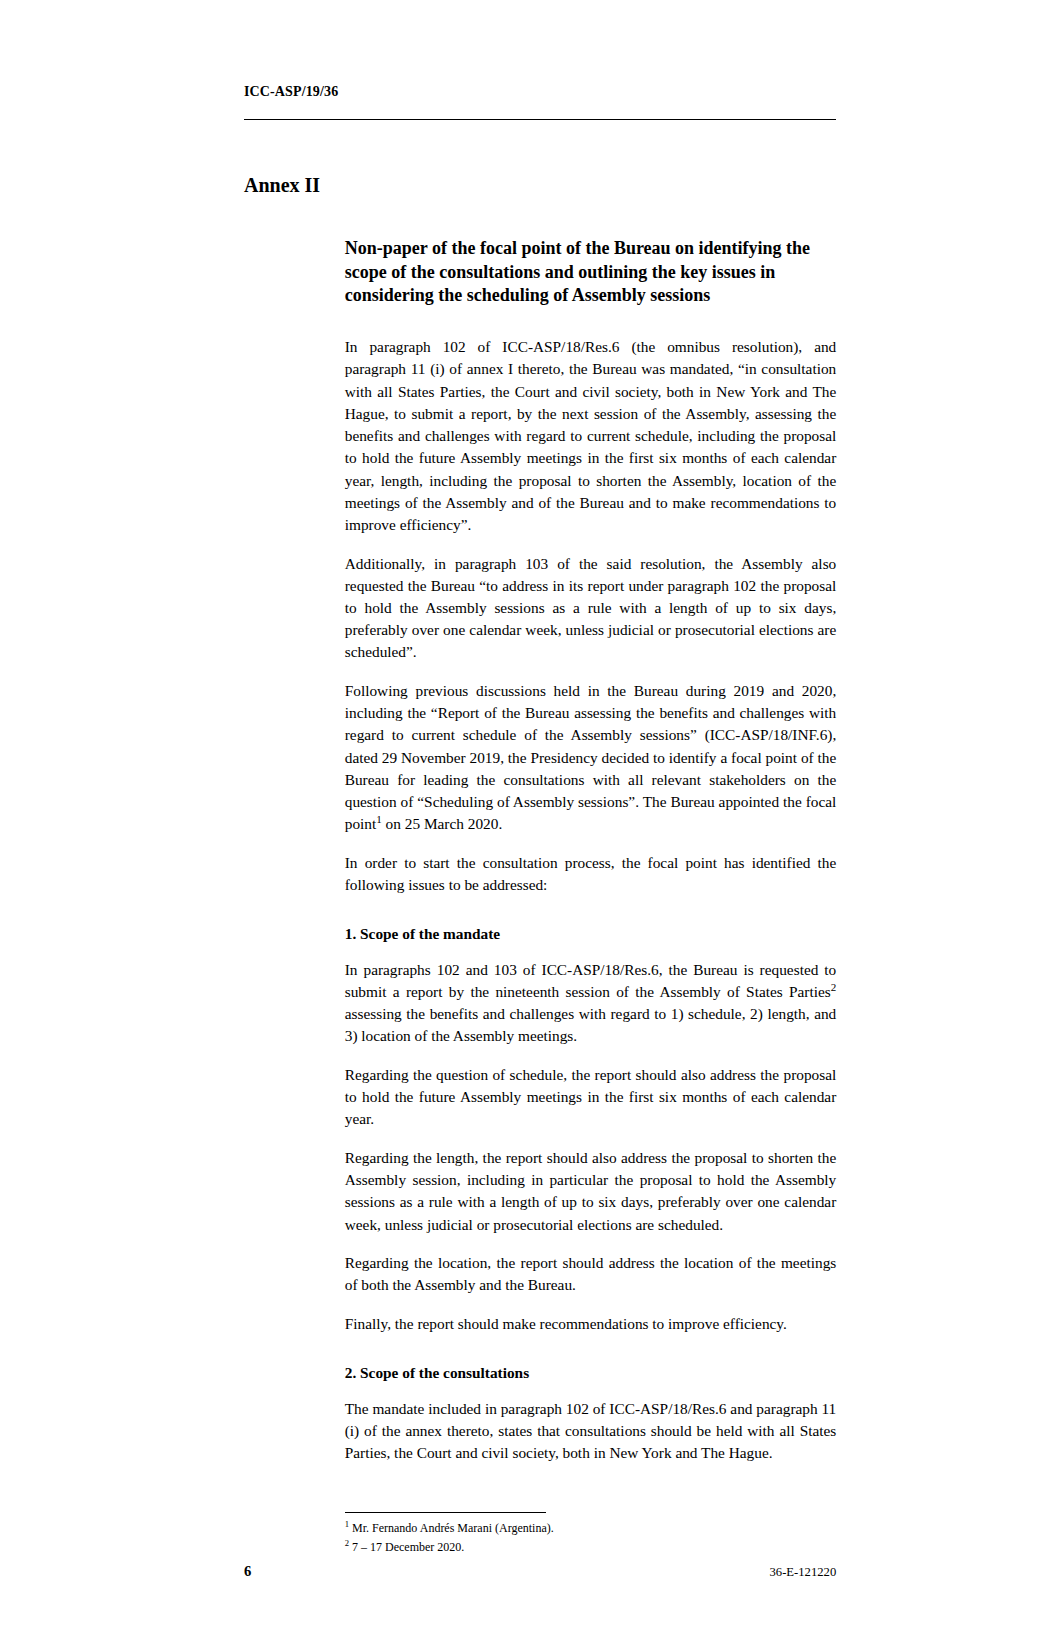ICC-ASP/19/36
Annex II
Non-paper of the focal point of the Bureau on identifying the scope of the consultations and outlining the key issues in considering the scheduling of Assembly sessions
In paragraph 102 of ICC-ASP/18/Res.6 (the omnibus resolution), and paragraph 11 (i) of annex I thereto, the Bureau was mandated, “in consultation with all States Parties, the Court and civil society, both in New York and The Hague, to submit a report, by the next session of the Assembly, assessing the benefits and challenges with regard to current schedule, including the proposal to hold the future Assembly meetings in the first six months of each calendar year, length, including the proposal to shorten the Assembly, location of the meetings of the Assembly and of the Bureau and to make recommendations to improve efficiency”.
Additionally, in paragraph 103 of the said resolution, the Assembly also requested the Bureau “to address in its report under paragraph 102 the proposal to hold the Assembly sessions as a rule with a length of up to six days, preferably over one calendar week, unless judicial or prosecutorial elections are scheduled”.
Following previous discussions held in the Bureau during 2019 and 2020, including the “Report of the Bureau assessing the benefits and challenges with regard to current schedule of the Assembly sessions” (ICC-ASP/18/INF.6), dated 29 November 2019, the Presidency decided to identify a focal point of the Bureau for leading the consultations with all relevant stakeholders on the question of “Scheduling of Assembly sessions”. The Bureau appointed the focal point1 on 25 March 2020.
In order to start the consultation process, the focal point has identified the following issues to be addressed:
1. Scope of the mandate
In paragraphs 102 and 103 of ICC-ASP/18/Res.6, the Bureau is requested to submit a report by the nineteenth session of the Assembly of States Parties2 assessing the benefits and challenges with regard to 1) schedule, 2) length, and 3) location of the Assembly meetings.
Regarding the question of schedule, the report should also address the proposal to hold the future Assembly meetings in the first six months of each calendar year.
Regarding the length, the report should also address the proposal to shorten the Assembly session, including in particular the proposal to hold the Assembly sessions as a rule with a length of up to six days, preferably over one calendar week, unless judicial or prosecutorial elections are scheduled.
Regarding the location, the report should address the location of the meetings of both the Assembly and the Bureau.
Finally, the report should make recommendations to improve efficiency.
2. Scope of the consultations
The mandate included in paragraph 102 of ICC-ASP/18/Res.6 and paragraph 11 (i) of the annex thereto, states that consultations should be held with all States Parties, the Court and civil society, both in New York and The Hague.
1 Mr. Fernando Andrés Marani (Argentina).
2 7 – 17 December 2020.
6 36-E-121220